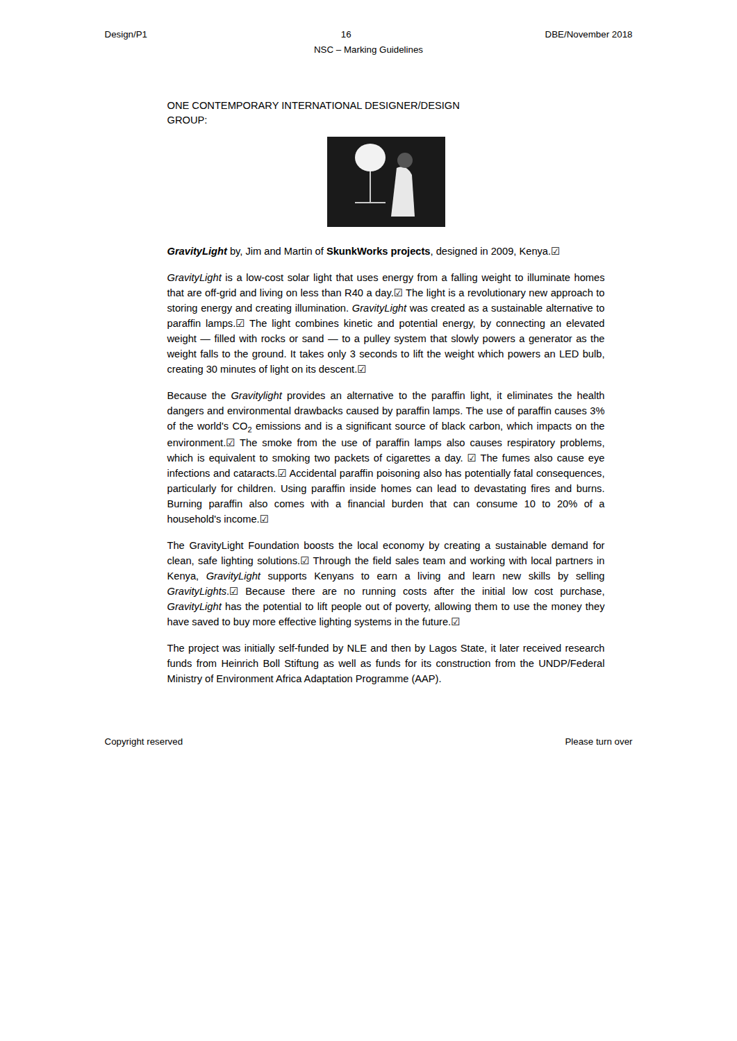Design/P1
16
DBE/November 2018
NSC – Marking Guidelines
ONE CONTEMPORARY INTERNATIONAL DESIGNER/DESIGN
GROUP:
GravityLight by, Jim and Martin of SkunkWorks projects, designed in 2009, Kenya.☑
GravityLight is a low-cost solar light that uses energy from a falling weight to illuminate homes that are off-grid and living on less than R40 a day.☑ The light is a revolutionary new approach to storing energy and creating illumination. GravityLight was created as a sustainable alternative to paraffin lamps.☑ The light combines kinetic and potential energy, by connecting an elevated weight — filled with rocks or sand — to a pulley system that slowly powers a generator as the weight falls to the ground. It takes only 3 seconds to lift the weight which powers an LED bulb, creating 30 minutes of light on its descent.☑
Because the Gravitylight provides an alternative to the paraffin light, it eliminates the health dangers and environmental drawbacks caused by paraffin lamps. The use of paraffin causes 3% of the world's CO2 emissions and is a significant source of black carbon, which impacts on the environment.☑ The smoke from the use of paraffin lamps also causes respiratory problems, which is equivalent to smoking two packets of cigarettes a day. ☑ The fumes also cause eye infections and cataracts.☑ Accidental paraffin poisoning also has potentially fatal consequences, particularly for children. Using paraffin inside homes can lead to devastating fires and burns. Burning paraffin also comes with a financial burden that can consume 10 to 20% of a household's income.☑
The GravityLight Foundation boosts the local economy by creating a sustainable demand for clean, safe lighting solutions.☑ Through the field sales team and working with local partners in Kenya, GravityLight supports Kenyans to earn a living and learn new skills by selling GravityLights.☑ Because there are no running costs after the initial low cost purchase, GravityLight has the potential to lift people out of poverty, allowing them to use the money they have saved to buy more effective lighting systems in the future.☑
The project was initially self-funded by NLE and then by Lagos State, it later received research funds from Heinrich Boll Stiftung as well as funds for its construction from the UNDP/Federal Ministry of Environment Africa Adaptation Programme (AAP).
Copyright reserved
Please turn over